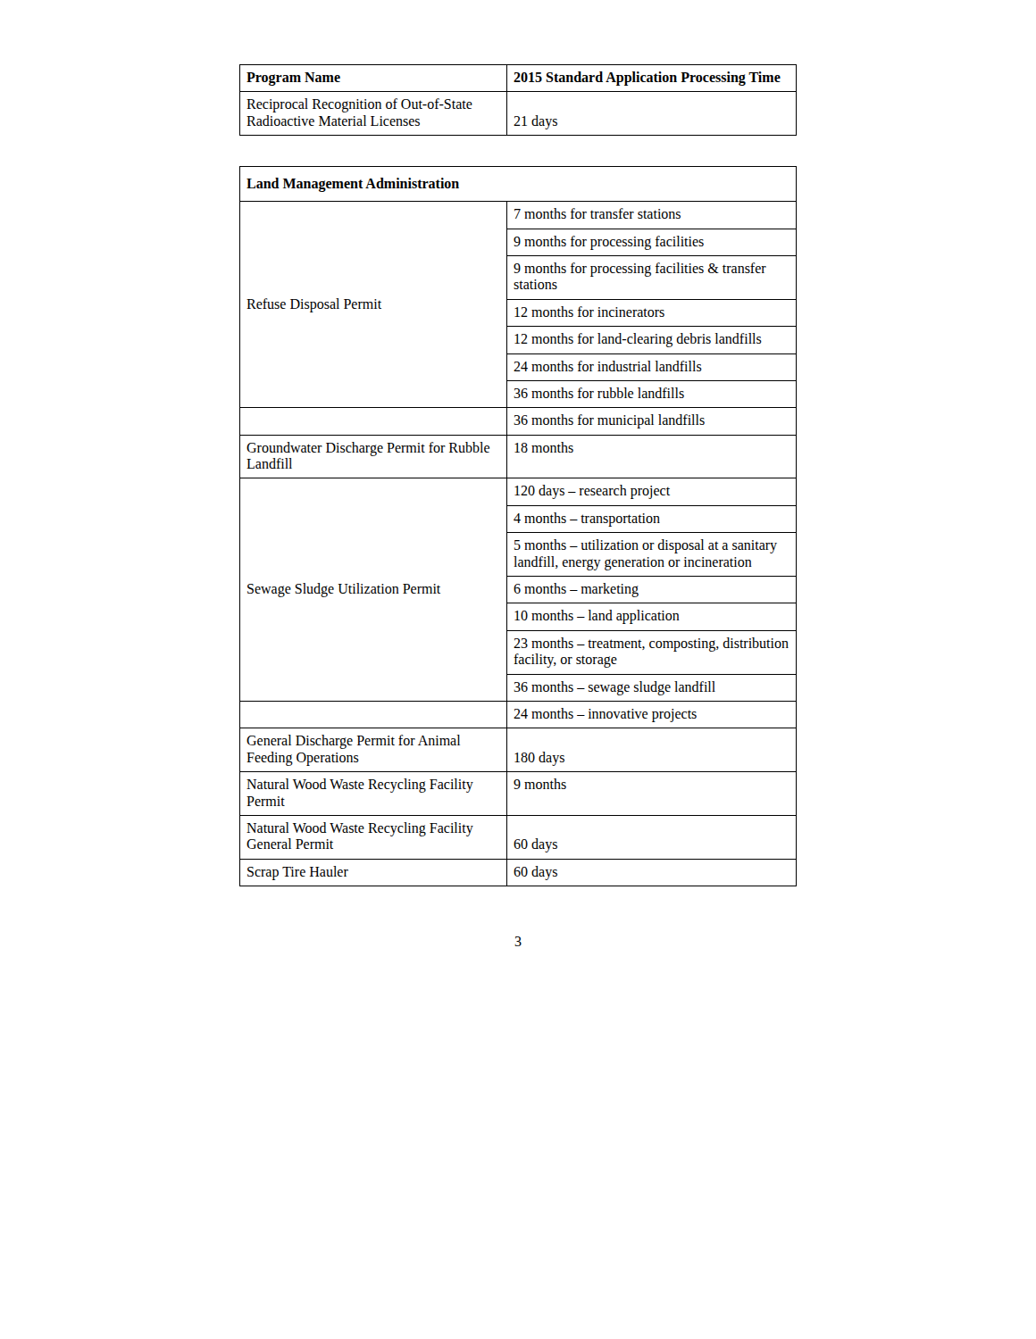| Program Name | 2015 Standard Application Processing Time |
| --- | --- |
| Reciprocal Recognition of Out-of-State Radioactive Material Licenses | 21 days |
| Land Management Administration |
| Refuse Disposal Permit | 7 months for transfer stations |
| 9 months for processing facilities |
| 9 months for processing facilities & transfer stations |
| 12 months for incinerators |
| 12 months for land-clearing debris landfills |
| 24 months for industrial landfills |
| 36 months for rubble landfills |
| | 36 months for municipal landfills |
| Groundwater Discharge Permit for Rubble Landfill | 18 months |
| Sewage Sludge Utilization Permit | 120 days – research project |
| 4 months – transportation |
| 5 months – utilization or disposal at a sanitary landfill, energy generation or incineration |
| 6 months – marketing |
| 10 months – land application |
| 23 months – treatment, composting, distribution facility, or storage |
| 36 months – sewage sludge landfill |
| | 24 months – innovative projects |
| General Discharge Permit for Animal Feeding Operations | 180 days |
| Natural Wood Waste Recycling Facility Permit | 9 months |
| Natural Wood Waste Recycling Facility General Permit | 60 days |
| Scrap Tire Hauler | 60 days |
3